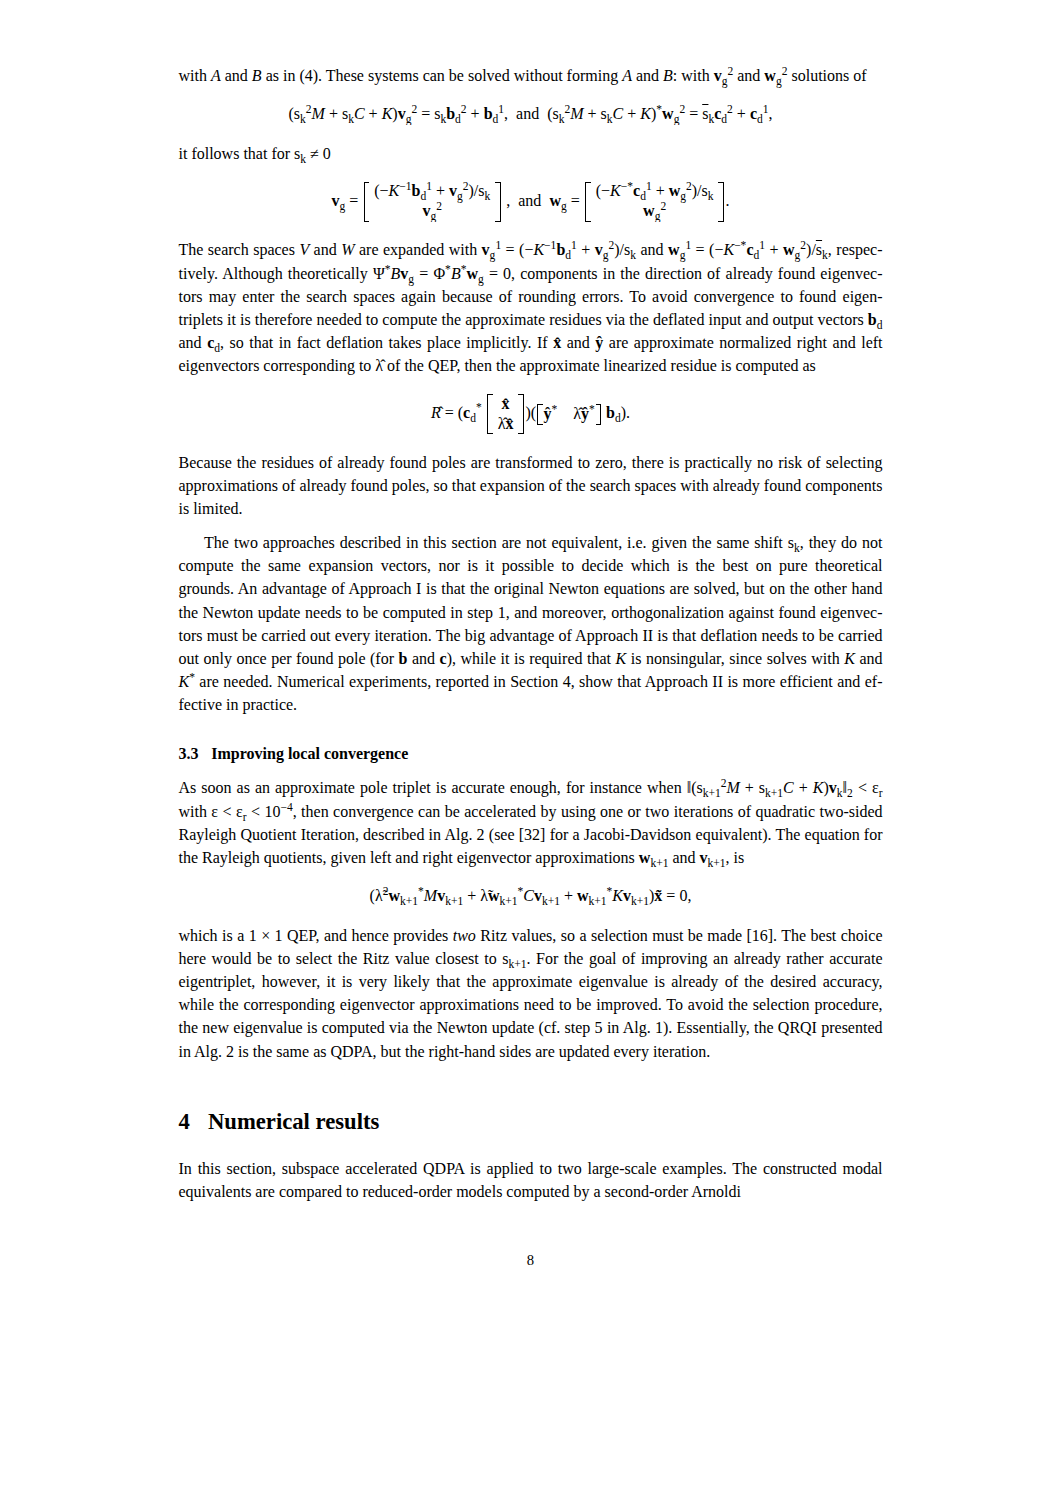with A and B as in (4). These systems can be solved without forming A and B: with vg2 and wg2 solutions of
(sk2M + skC + K)vg2 = skbd2 + bd1, and (sk2M + skC + K)*wg2 = skcd2 + cd1,
it follows that for sk ≠ 0
vg =
| (− K −1 b d 1 + v g 2 )/s k |
| v g 2 |
, and wg =
| (− K −* c d 1 + w g 2 )/ s k |
| w g 2 |
.
The search spaces V and W are expanded with vg1 = (−K−1bd1 + vg2)/sk and wg1 = (−K−*cd1 + wg2)/sk, respectively. Although theoretically Ψ*Bvg = Φ*B*wg = 0, components in the direction of already found eigenvectors may enter the search spaces again because of rounding errors. To avoid convergence to found eigentriplets it is therefore needed to compute the approximate residues via the deflated input and output vectors bd and cd, so that in fact deflation takes place implicitly. If x̂ and ŷ are approximate normalized right and left eigenvectors corresponding to λ̂ of the QEP, then the approximate linearized residue is computed as
R̂ = (cd*
| x̂ |
| λ̂ x̂ |
)(ŷ* λ̂ŷ* bd).
Because the residues of already found poles are transformed to zero, there is practically no risk of selecting approximations of already found poles, so that expansion of the search spaces with already found components is limited.
The two approaches described in this section are not equivalent, i.e. given the same shift sk, they do not compute the same expansion vectors, nor is it possible to decide which is the best on pure theoretical grounds. An advantage of Approach I is that the original Newton equations are solved, but on the other hand the Newton update needs to be computed in step 1, and moreover, orthogonalization against found eigenvectors must be carried out every iteration. The big advantage of Approach II is that deflation needs to be carried out only once per found pole (for b and c), while it is required that K is nonsingular, since solves with K and K* are needed. Numerical experiments, reported in Section 4, show that Approach II is more efficient and effective in practice.
3.3 Improving local convergence
As soon as an approximate pole triplet is accurate enough, for instance when ‖(sk+12M + sk+1C + K)vk‖2 < εr with ε < εr < 10−4, then convergence can be accelerated by using one or two iterations of quadratic two-sided Rayleigh Quotient Iteration, described in Alg. 2 (see [32] for a Jacobi-Davidson equivalent). The equation for the Rayleigh quotients, given left and right eigenvector approximations wk+1 and vk+1, is
(λ̃2wk+1*Mvk+1 + λ̃wk+1*Cvk+1 + wk+1*Kvk+1)x̃ = 0,
which is a 1 × 1 QEP, and hence provides two Ritz values, so a selection must be made [16]. The best choice here would be to select the Ritz value closest to sk+1. For the goal of improving an already rather accurate eigentriplet, however, it is very likely that the approximate eigenvalue is already of the desired accuracy, while the corresponding eigenvector approximations need to be improved. To avoid the selection procedure, the new eigenvalue is computed via the Newton update (cf. step 5 in Alg. 1). Essentially, the QRQI presented in Alg. 2 is the same as QDPA, but the right-hand sides are updated every iteration.
4 Numerical results
In this section, subspace accelerated QDPA is applied to two large-scale examples. The constructed modal equivalents are compared to reduced-order models computed by a second-order Arnoldi
8